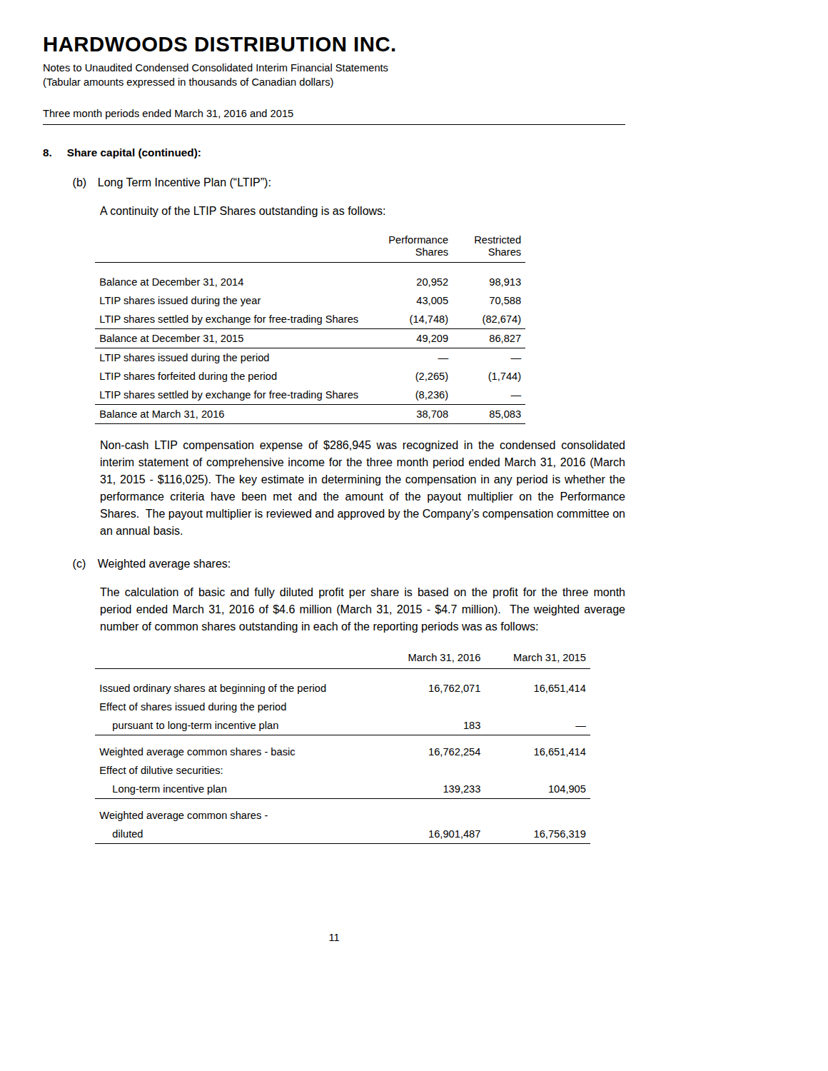HARDWOODS DISTRIBUTION INC.
Notes to Unaudited Condensed Consolidated Interim Financial Statements
(Tabular amounts expressed in thousands of Canadian dollars)
Three month periods ended March 31, 2016 and 2015
8. Share capital (continued):
(b) Long Term Incentive Plan (“LTIP”):
A continuity of the LTIP Shares outstanding is as follows:
| | Performance Shares | Restricted Shares |
| --- | --- | --- |
| Balance at December 31, 2014 | 20,952 | 98,913 |
| LTIP shares issued during the year | 43,005 | 70,588 |
| LTIP shares settled by exchange for free-trading Shares | (14,748) | (82,674) |
| Balance at December 31, 2015 | 49,209 | 86,827 |
| LTIP shares issued during the period | — | — |
| LTIP shares forfeited during the period | (2,265) | (1,744) |
| LTIP shares settled by exchange for free-trading Shares | (8,236) | — |
| Balance at March 31, 2016 | 38,708 | 85,083 |
Non-cash LTIP compensation expense of $286,945 was recognized in the condensed consolidated interim statement of comprehensive income for the three month period ended March 31, 2016 (March 31, 2015 - $116,025). The key estimate in determining the compensation in any period is whether the performance criteria have been met and the amount of the payout multiplier on the Performance Shares. The payout multiplier is reviewed and approved by the Company’s compensation committee on an annual basis.
(c) Weighted average shares:
The calculation of basic and fully diluted profit per share is based on the profit for the three month period ended March 31, 2016 of $4.6 million (March 31, 2015 - $4.7 million). The weighted average number of common shares outstanding in each of the reporting periods was as follows:
| | March 31, 2016 | March 31, 2015 |
| --- | --- | --- |
| Issued ordinary shares at beginning of the period | 16,762,071 | 16,651,414 |
| Effect of shares issued during the period | | |
| pursuant to long-term incentive plan | 183 | — |
| Weighted average common shares - basic | 16,762,254 | 16,651,414 |
| Effect of dilutive securities: | | |
| Long-term incentive plan | 139,233 | 104,905 |
| Weighted average common shares - | | |
| diluted | 16,901,487 | 16,756,319 |
11